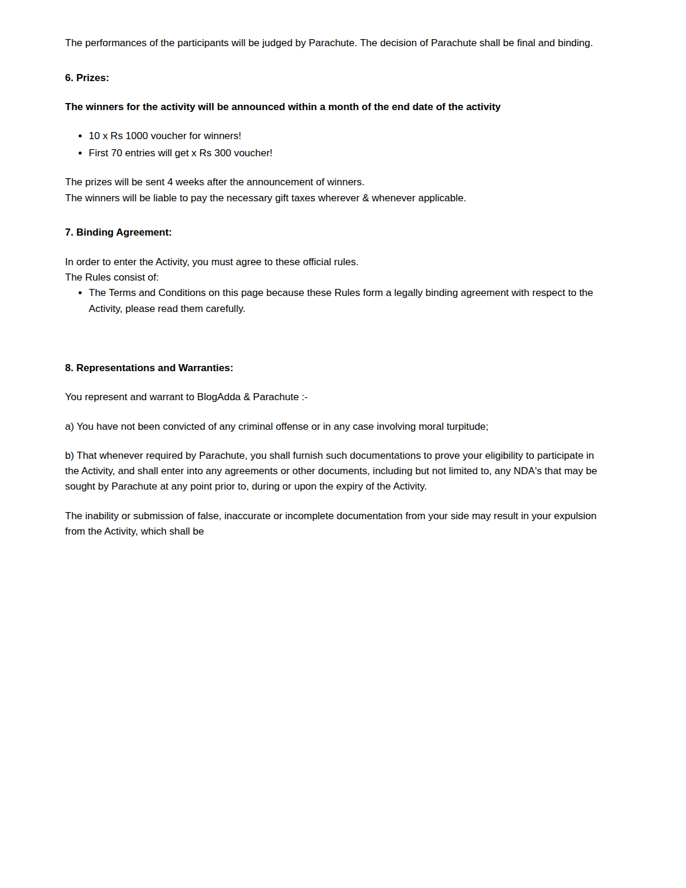The performances of the participants will be judged by Parachute. The decision of Parachute shall be final and binding.
6. Prizes:
The winners for the activity will be announced within a month of the end date of the activity
10 x Rs 1000 voucher for winners!
First 70 entries will get x Rs 300 voucher!
The prizes will be sent 4 weeks after the announcement of winners.
The winners will be liable to pay the necessary gift taxes wherever & whenever applicable.
7. Binding Agreement:
In order to enter the Activity, you must agree to these official rules.
The Rules consist of:
The Terms and Conditions on this page because these Rules form a legally binding agreement with respect to the Activity, please read them carefully.
8. Representations and Warranties:
You represent and warrant to BlogAdda & Parachute :-
a) You have not been convicted of any criminal offense or in any case involving moral turpitude;
b) That whenever required by Parachute, you shall furnish such documentations to prove your eligibility to participate in the Activity, and shall enter into any agreements or other documents, including but not limited to, any NDA's that may be sought by Parachute at any point prior to, during or upon the expiry of the Activity.
The inability or submission of false, inaccurate or incomplete documentation from your side may result in your expulsion from the Activity, which shall be